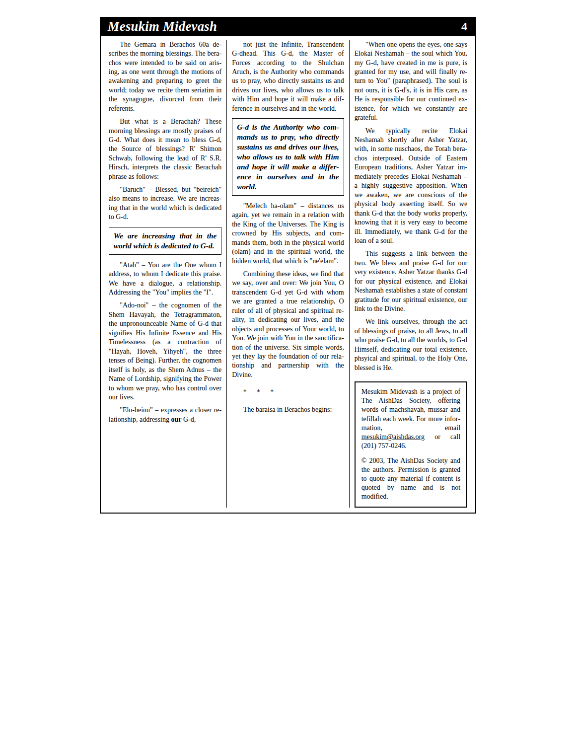Mesukim Midevash 4
The Gemara in Berachos 60a describes the morning blessings. The berachos were intended to be said on arising, as one went through the motions of awakening and preparing to greet the world; today we recite them seriatim in the synagogue, divorced from their referents.
But what is a Berachah? These morning blessings are mostly praises of G-d. What does it mean to bless G-d, the Source of blessings? R' Shimon Schwab, following the lead of R' S.R. Hirsch, interprets the classic Berachah phrase as follows:
"Baruch" – Blessed, but "beireich" also means to increase. We are increasing that in the world which is dedicated to G-d.
We are increasing that in the world which is dedicated to G-d.
"Atah" – You are the One whom I address, to whom I dedicate this praise. We have a dialogue, a relationship. Addressing the "You" implies the "I".
"Ado-noi" – the cognomen of the Shem Havayah, the Tetragrammaton, the unpronounceable Name of G-d that signifies His Infinite Essence and His Timelessness (as a contraction of "Hayah, Hoveh, Yihyeh", the three tenses of Being). Further, the cognomen itself is holy, as the Shem Adnus – the Name of Lordship, signifying the Power to whom we pray, who has control over our lives.
"Elo-heinu" – expresses a closer relationship, addressing our G-d,
not just the Infinite, Transcendent G-dhead. This G-d, the Master of Forces according to the Shulchan Aruch, is the Authority who commands us to pray, who directly sustains us and drives our lives, who allows us to talk with Him and hope it will make a difference in ourselves and in the world.
G-d is the Authority who commands us to pray, who directly sustains us and drives our lives, who allows us to talk with Him and hope it will make a difference in ourselves and in the world.
"Melech ha-olam" – distances us again, yet we remain in a relation with the King of the Universes. The King is crowned by His subjects, and commands them, both in the physical world (olam) and in the spiritual world, the hidden world, that which is "ne'elam".
Combining these ideas, we find that we say, over and over: We join You, O transcendent G-d yet G-d with whom we are granted a true relationship, O ruler of all of physical and spiritual reality, in dedicating our lives, and the objects and processes of Your world, to You. We join with You in the sanctification of the universe. Six simple words, yet they lay the foundation of our relationship and partnership with the Divine.
* * *
The baraisa in Berachos begins:
"When one opens the eyes, one says Elokai Neshamah – the soul which You, my G-d, have created in me is pure, is granted for my use, and will finally return to You" (paraphrased). The soul is not ours, it is G-d's, it is in His care, as He is responsible for our continued existence, for which we constantly are grateful.
We typically recite Elokai Neshamah shortly after Asher Yatzar, with, in some nuschaos, the Torah berachos interposed. Outside of Eastern European traditions, Asher Yatzar immediately precedes Elokai Neshamah – a highly suggestive apposition. When we awaken, we are conscious of the physical body asserting itself. So we thank G-d that the body works properly, knowing that it is very easy to become ill. Immediately, we thank G-d for the loan of a soul.
This suggests a link between the two. We bless and praise G-d for our very existence. Asher Yatzar thanks G-d for our physical existence, and Elokai Neshamah establishes a state of constant gratitude for our spiritual existence, our link to the Divine.
We link ourselves, through the act of blessings of praise, to all Jews, to all who praise G-d, to all the worlds, to G-d Himself, dedicating our total existence, phsyical and spiritual, to the Holy One, blessed is He.
Mesukim Midevash is a project of The AishDas Society, offering words of machshavah, mussar and tefillah each week. For more information, email mesukim@aishdas.org or call (201) 757-0246.
© 2003, The AishDas Society and the authors. Permission is granted to quote any material if content is quoted by name and is not modified.